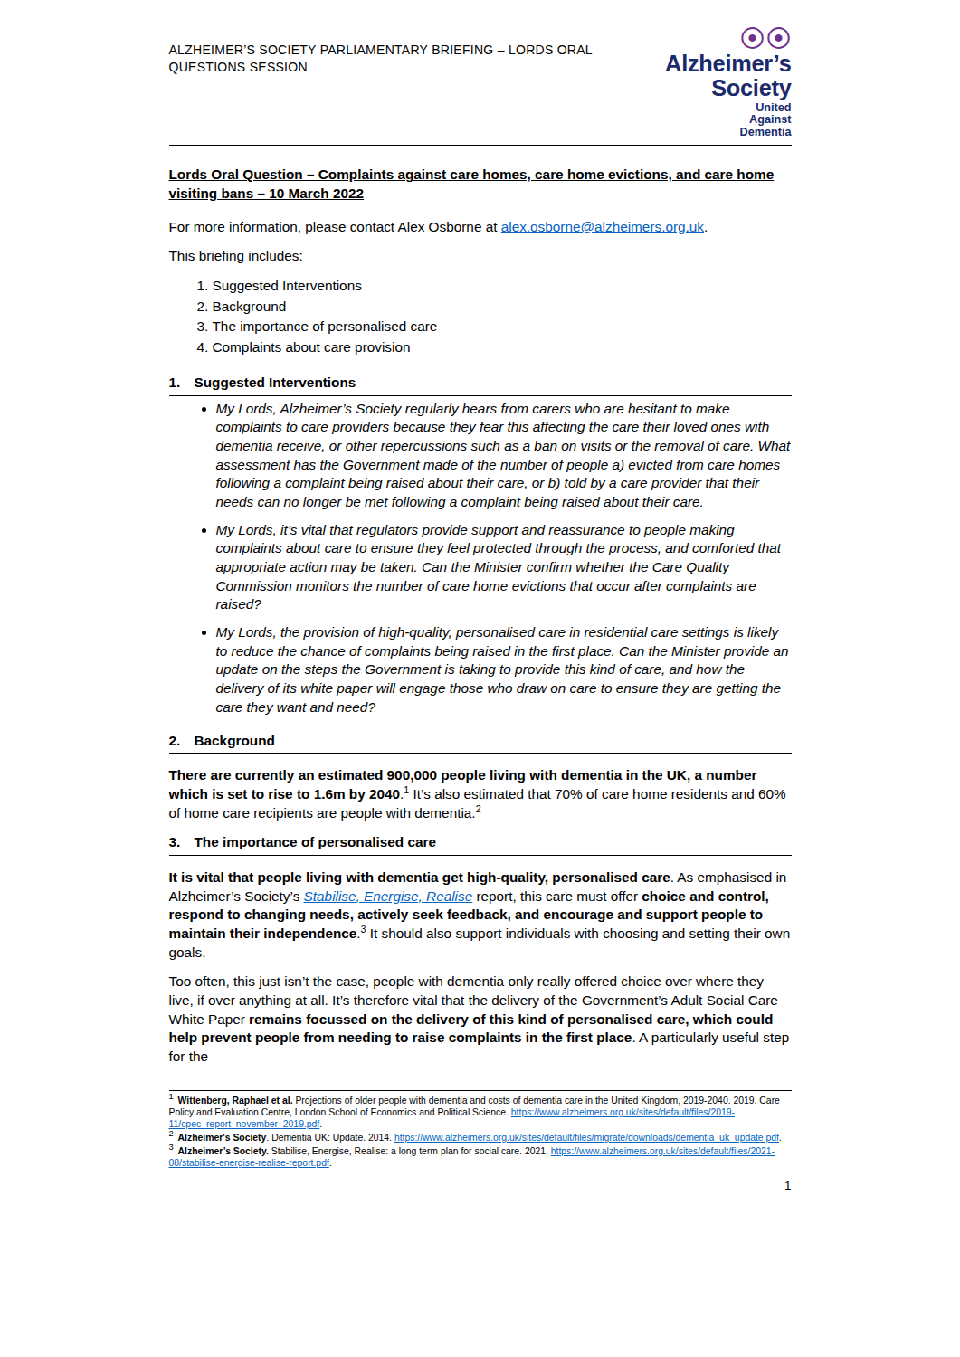Alzheimer’s Society Parliamentary Briefing – Lords Oral Questions Session
⦿⦿
Alzheimer’sSociety
United
Against
Dementia
Lords Oral Question – Complaints against care homes, care home evictions, and care home visiting bans – 10 March 2022
For more information, please contact Alex Osborne at alex.osborne@alzheimers.org.uk.
This briefing includes:
Suggested Interventions
Background
The importance of personalised care
Complaints about care provision
1. Suggested Interventions
My Lords, Alzheimer’s Society regularly hears from carers who are hesitant to make complaints to care providers because they fear this affecting the care their loved ones with dementia receive, or other repercussions such as a ban on visits or the removal of care. What assessment has the Government made of the number of people a) evicted from care homes following a complaint being raised about their care, or b) told by a care provider that their needs can no longer be met following a complaint being raised about their care.
My Lords, it’s vital that regulators provide support and reassurance to people making complaints about care to ensure they feel protected through the process, and comforted that appropriate action may be taken. Can the Minister confirm whether the Care Quality Commission monitors the number of care home evictions that occur after complaints are raised?
My Lords, the provision of high-quality, personalised care in residential care settings is likely to reduce the chance of complaints being raised in the first place. Can the Minister provide an update on the steps the Government is taking to provide this kind of care, and how the delivery of its white paper will engage those who draw on care to ensure they are getting the care they want and need?
2. Background
There are currently an estimated 900,000 people living with dementia in the UK, a number which is set to rise to 1.6m by 2040.1 It’s also estimated that 70% of care home residents and 60% of home care recipients are people with dementia.2
3. The importance of personalised care
It is vital that people living with dementia get high-quality, personalised care. As emphasised in Alzheimer’s Society’s Stabilise, Energise, Realise report, this care must offer choice and control, respond to changing needs, actively seek feedback, and encourage and support people to maintain their independence.3 It should also support individuals with choosing and setting their own goals.
Too often, this just isn’t the case, people with dementia only really offered choice over where they live, if over anything at all. It’s therefore vital that the delivery of the Government’s Adult Social Care White Paper remains focussed on the delivery of this kind of personalised care, which could help prevent people from needing to raise complaints in the first place. A particularly useful step for the
1 Wittenberg, Raphael et al. Projections of older people with dementia and costs of dementia care in the United Kingdom, 2019-2040. 2019. Care Policy and Evaluation Centre, London School of Economics and Political Science. https://www.alzheimers.org.uk/sites/default/files/2019-11/cpec_report_november_2019.pdf.
2 Alzheimer's Society. Dementia UK: Update. 2014. https://www.alzheimers.org.uk/sites/default/files/migrate/downloads/dementia_uk_update.pdf.
3 Alzheimer’s Society. Stabilise, Energise, Realise: a long term plan for social care. 2021. https://www.alzheimers.org.uk/sites/default/files/2021-08/stabilise-energise-realise-report.pdf.
1